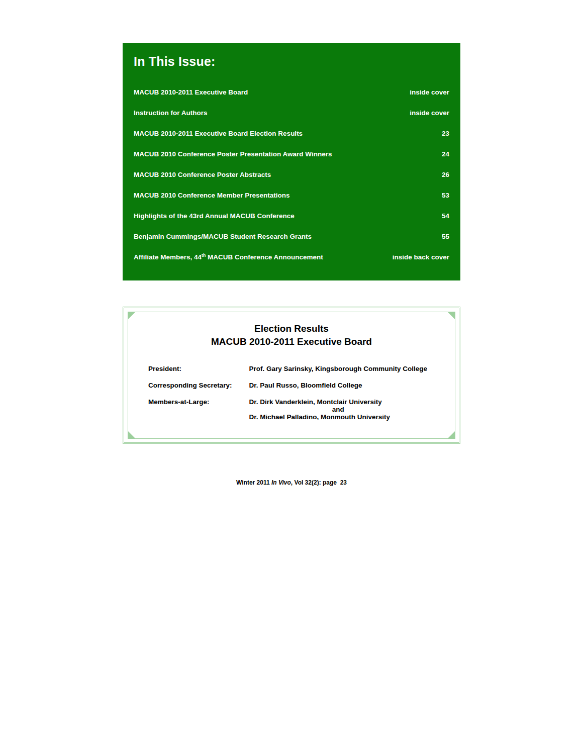In This Issue:
| MACUB 2010-2011 Executive Board | inside cover |
| Instruction for Authors | inside cover |
| MACUB 2010-2011 Executive Board Election Results | 23 |
| MACUB 2010 Conference Poster Presentation Award Winners | 24 |
| MACUB 2010 Conference Poster Abstracts | 26 |
| MACUB 2010 Conference Member Presentations | 53 |
| Highlights of the 43rd Annual MACUB Conference | 54 |
| Benjamin Cummings/MACUB Student Research Grants | 55 |
| Affiliate Members, 44 th MACUB Conference Announcement | inside back cover |
Election Results
MACUB 2010-2011 Executive Board
| President: | Prof. Gary Sarinsky, Kingsborough Community College |
| Corresponding Secretary: | Dr. Paul Russo, Bloomfield College |
| Members-at-Large: | Dr. Dirk Vanderklein, Montclair University and Dr. Michael Palladino, Monmouth University |
Winter 2011 In Vivo, Vol 32(2): page 23